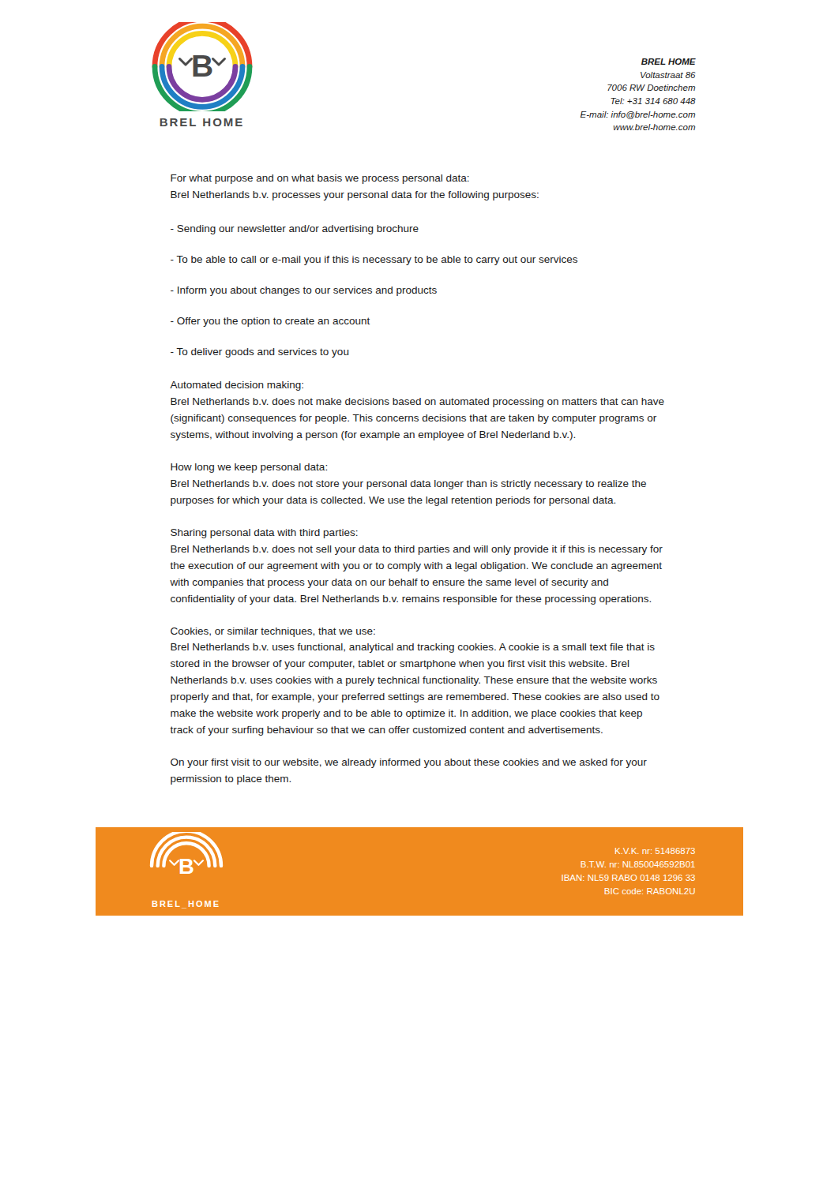B
BREL HOME
BREL HOME
Voltastraat 86
7006 RW Doetinchem
Tel: +31 314 680 448
E-mail: info@brel-home.com
www.brel-home.com
For what purpose and on what basis we process personal data:
Brel Netherlands b.v. processes your personal data for the following purposes:
Sending our newsletter and/or advertising brochure
To be able to call or e-mail you if this is necessary to be able to carry out our services
Inform you about changes to our services and products
Offer you the option to create an account
To deliver goods and services to you
Automated decision making:
Brel Netherlands b.v. does not make decisions based on automated processing on matters that can have (significant) consequences for people. This concerns decisions that are taken by computer programs or systems, without involving a person (for example an employee of Brel Nederland b.v.).
How long we keep personal data:
Brel Netherlands b.v. does not store your personal data longer than is strictly necessary to realize the purposes for which your data is collected. We use the legal retention periods for personal data.
Sharing personal data with third parties:
Brel Netherlands b.v. does not sell your data to third parties and will only provide it if this is necessary for the execution of our agreement with you or to comply with a legal obligation. We conclude an agreement with companies that process your data on our behalf to ensure the same level of security and confidentiality of your data. Brel Netherlands b.v. remains responsible for these processing operations.
Cookies, or similar techniques, that we use:
Brel Netherlands b.v. uses functional, analytical and tracking cookies. A cookie is a small text file that is stored in the browser of your computer, tablet or smartphone when you first visit this website. Brel Netherlands b.v. uses cookies with a purely technical functionality. These ensure that the website works properly and that, for example, your preferred settings are remembered. These cookies are also used to make the website work properly and to be able to optimize it. In addition, we place cookies that keep track of your surfing behaviour so that we can offer customized content and advertisements.
On your first visit to our website, we already informed you about these cookies and we asked for your permission to place them.
B
BREL_HOME
K.V.K. nr: 51486873
B.T.W. nr: NL850046592B01
IBAN: NL59 RABO 0148 1296 33
BIC code: RABONL2U